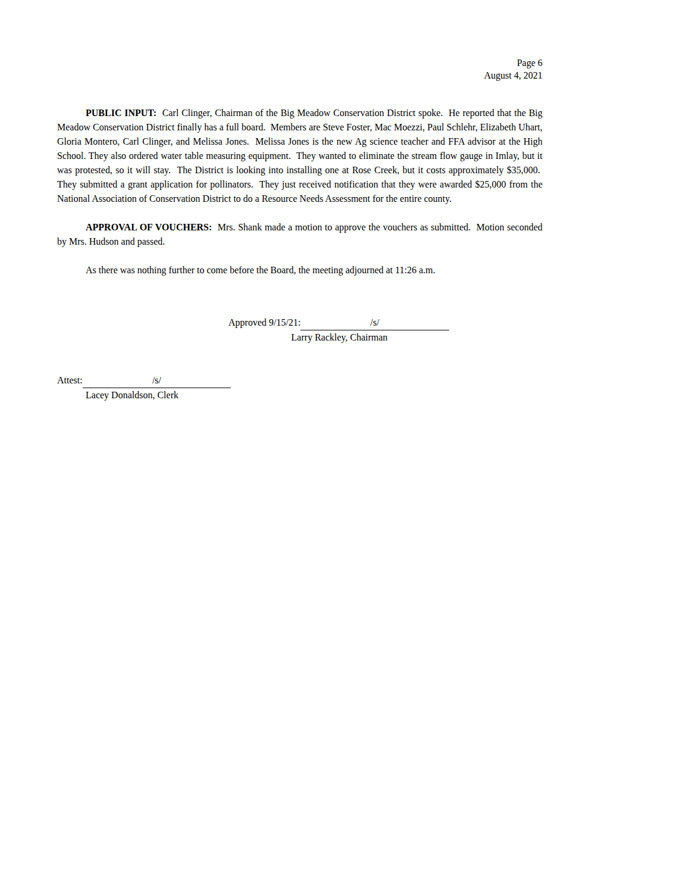Page 6
August 4, 2021
PUBLIC INPUT: Carl Clinger, Chairman of the Big Meadow Conservation District spoke. He reported that the Big Meadow Conservation District finally has a full board. Members are Steve Foster, Mac Moezzi, Paul Schlehr, Elizabeth Uhart, Gloria Montero, Carl Clinger, and Melissa Jones. Melissa Jones is the new Ag science teacher and FFA advisor at the High School. They also ordered water table measuring equipment. They wanted to eliminate the stream flow gauge in Imlay, but it was protested, so it will stay. The District is looking into installing one at Rose Creek, but it costs approximately $35,000. They submitted a grant application for pollinators. They just received notification that they were awarded $25,000 from the National Association of Conservation District to do a Resource Needs Assessment for the entire county.
APPROVAL OF VOUCHERS: Mrs. Shank made a motion to approve the vouchers as submitted. Motion seconded by Mrs. Hudson and passed.
As there was nothing further to come before the Board, the meeting adjourned at 11:26 a.m.
Approved 9/15/21:/s/ Larry Rackley, Chairman
Attest:/s/ Lacey Donaldson, Clerk